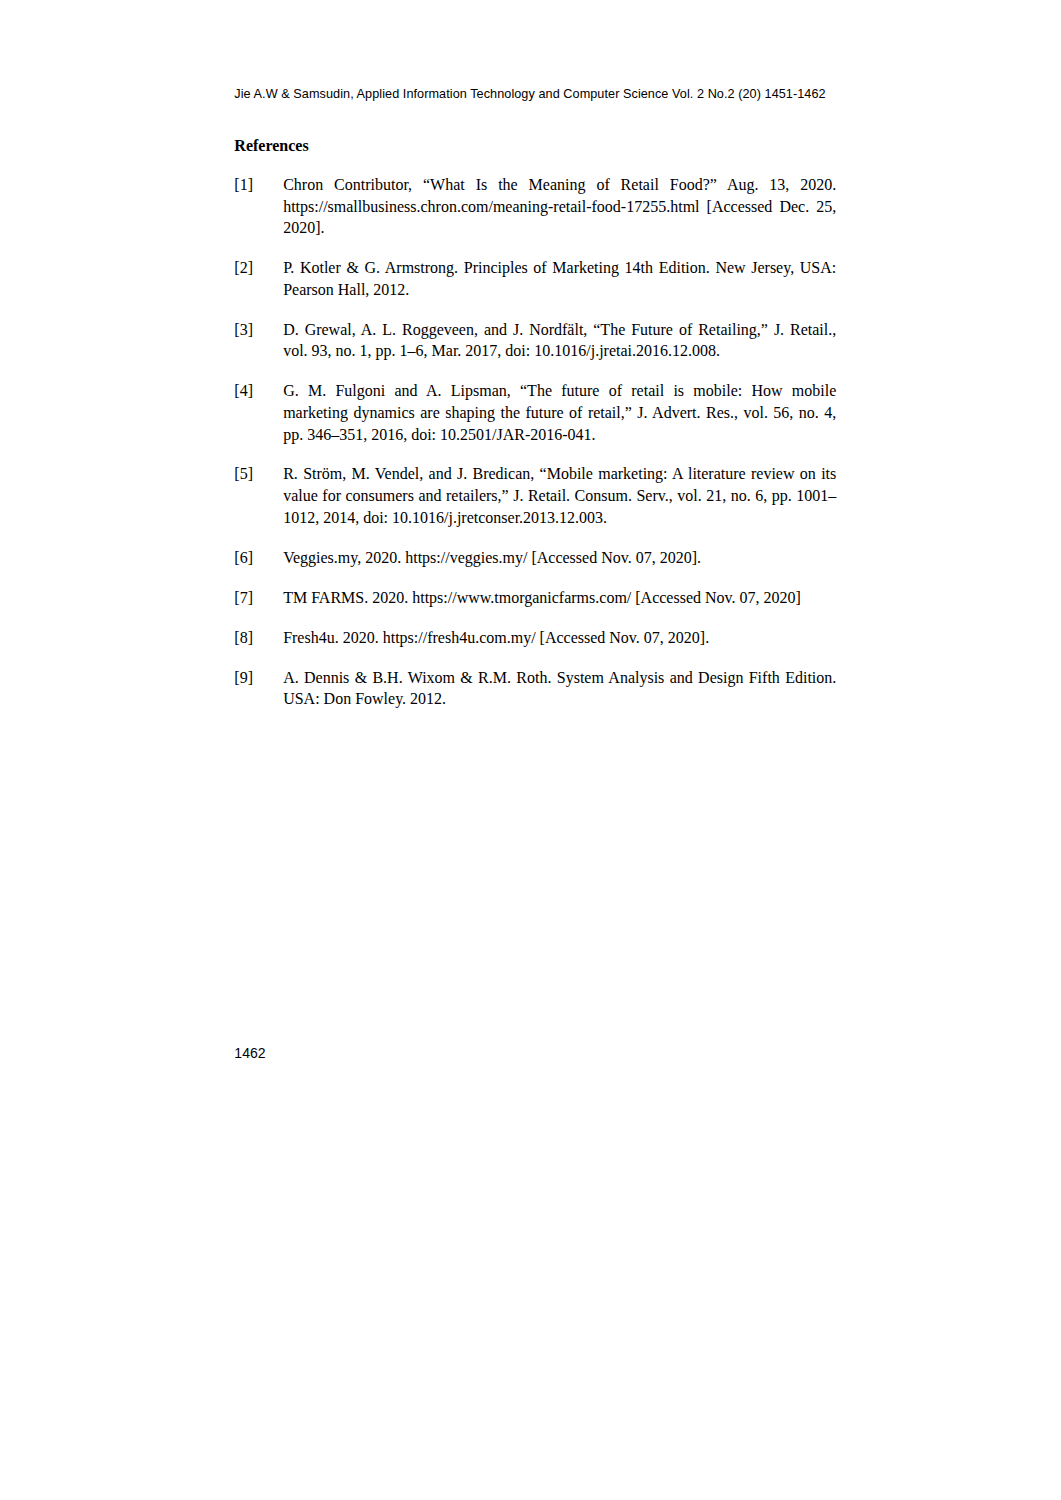Jie A.W & Samsudin, Applied Information Technology and Computer Science Vol. 2 No.2 (20) 1451-1462
References
[1] Chron Contributor, “What Is the Meaning of Retail Food?” Aug. 13, 2020. https://smallbusiness.chron.com/meaning-retail-food-17255.html [Accessed Dec. 25, 2020].
[2] P. Kotler & G. Armstrong. Principles of Marketing 14th Edition. New Jersey, USA: Pearson Hall, 2012.
[3] D. Grewal, A. L. Roggeveen, and J. Nordfält, “The Future of Retailing,” J. Retail., vol. 93, no. 1, pp. 1–6, Mar. 2017, doi: 10.1016/j.jretai.2016.12.008.
[4] G. M. Fulgoni and A. Lipsman, “The future of retail is mobile: How mobile marketing dynamics are shaping the future of retail,” J. Advert. Res., vol. 56, no. 4, pp. 346–351, 2016, doi: 10.2501/JAR-2016-041.
[5] R. Ström, M. Vendel, and J. Bredican, “Mobile marketing: A literature review on its value for consumers and retailers,” J. Retail. Consum. Serv., vol. 21, no. 6, pp. 1001–1012, 2014, doi: 10.1016/j.jretconser.2013.12.003.
[6] Veggies.my, 2020. https://veggies.my/ [Accessed Nov. 07, 2020].
[7] TM FARMS. 2020. https://www.tmorganicfarms.com/ [Accessed Nov. 07, 2020]
[8] Fresh4u. 2020. https://fresh4u.com.my/ [Accessed Nov. 07, 2020].
[9] A. Dennis & B.H. Wixom & R.M. Roth. System Analysis and Design Fifth Edition. USA: Don Fowley. 2012.
1462